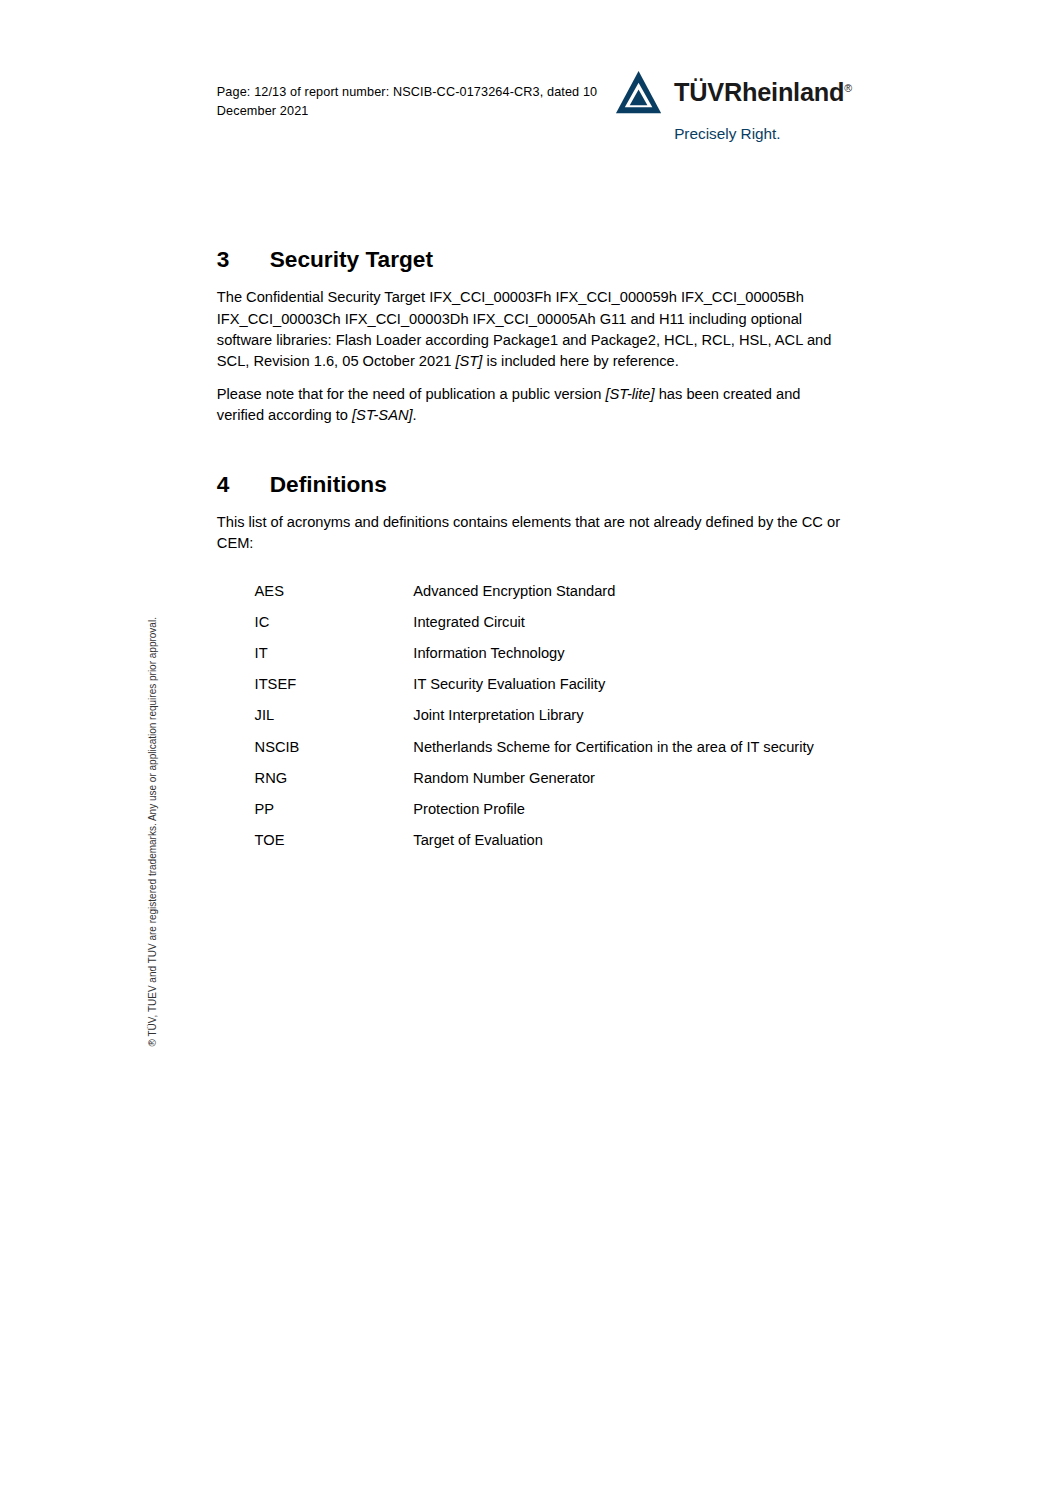Page: 12/13 of report number: NSCIB-CC-0173264-CR3, dated 10 December 2021
TÜVRheinland®
Precisely Right.
3 Security Target
The Confidential Security Target IFX_CCI_00003Fh IFX_CCI_000059h IFX_CCI_00005Bh IFX_CCI_00003Ch IFX_CCI_00003Dh IFX_CCI_00005Ah G11 and H11 including optional software libraries: Flash Loader according Package1 and Package2, HCL, RCL, HSL, ACL and SCL, Revision 1.6, 05 October 2021 [ST] is included here by reference.
Please note that for the need of publication a public version [ST-lite] has been created and verified according to [ST-SAN].
4 Definitions
This list of acronyms and definitions contains elements that are not already defined by the CC or CEM:
AES
Advanced Encryption Standard
IC
Integrated Circuit
IT
Information Technology
ITSEF
IT Security Evaluation Facility
JIL
Joint Interpretation Library
NSCIB
Netherlands Scheme for Certification in the area of IT security
RNG
Random Number Generator
PP
Protection Profile
TOE
Target of Evaluation
® TÜV, TUEV and TUV are registered trademarks. Any use or application requires prior approval.